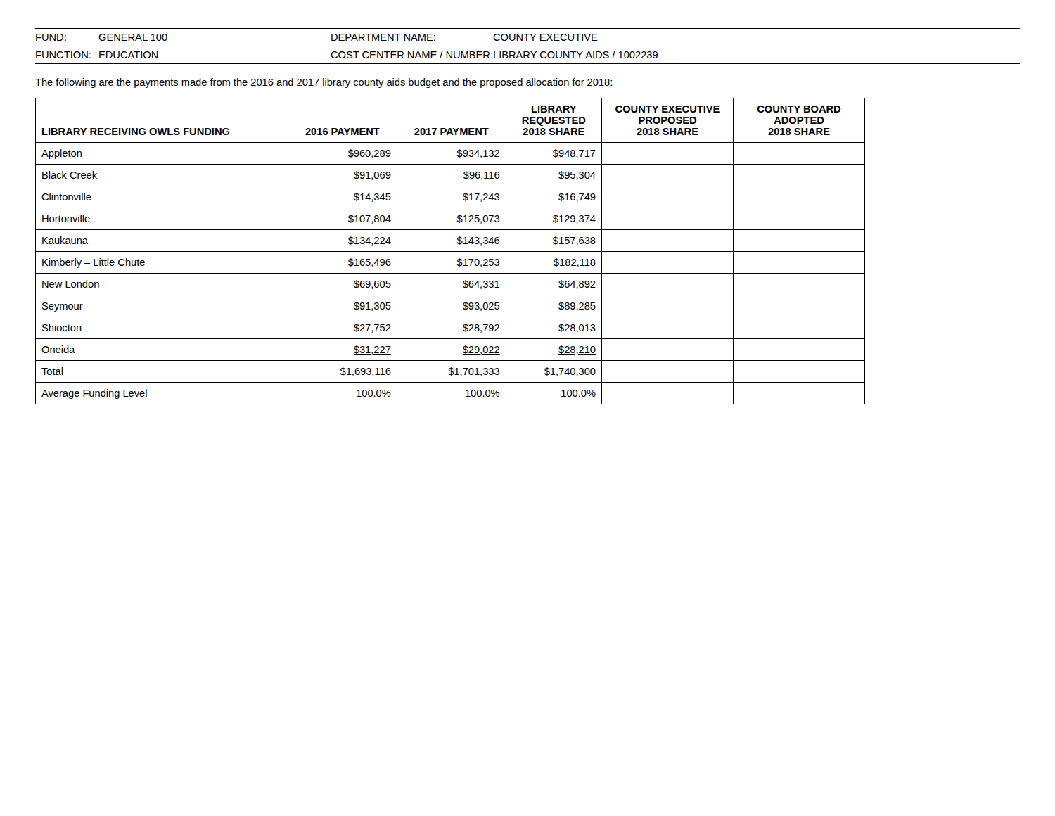| FUND: | GENERAL 100 | DEPARTMENT NAME: | COUNTY EXECUTIVE |
| FUNCTION: | EDUCATION | COST CENTER NAME / NUMBER: | LIBRARY COUNTY AIDS / 1002239 |
The following are the payments made from the 2016 and 2017 library county aids budget and the proposed allocation for 2018:
| LIBRARY RECEIVING OWLS FUNDING | 2016 PAYMENT | 2017 PAYMENT | LIBRARY REQUESTED 2018 SHARE | COUNTY EXECUTIVE PROPOSED 2018 SHARE | COUNTY BOARD ADOPTED 2018 SHARE |
| --- | --- | --- | --- | --- | --- |
| Appleton | $960,289 | $934,132 | $948,717 | | |
| Black Creek | $91,069 | $96,116 | $95,304 | | |
| Clintonville | $14,345 | $17,243 | $16,749 | | |
| Hortonville | $107,804 | $125,073 | $129,374 | | |
| Kaukauna | $134,224 | $143,346 | $157,638 | | |
| Kimberly – Little Chute | $165,496 | $170,253 | $182,118 | | |
| New London | $69,605 | $64,331 | $64,892 | | |
| Seymour | $91,305 | $93,025 | $89,285 | | |
| Shiocton | $27,752 | $28,792 | $28,013 | | |
| Oneida | $31,227 | $29,022 | $28,210 | | |
| Total | $1,693,116 | $1,701,333 | $1,740,300 | | |
| Average Funding Level | 100.0% | 100.0% | 100.0% | | |